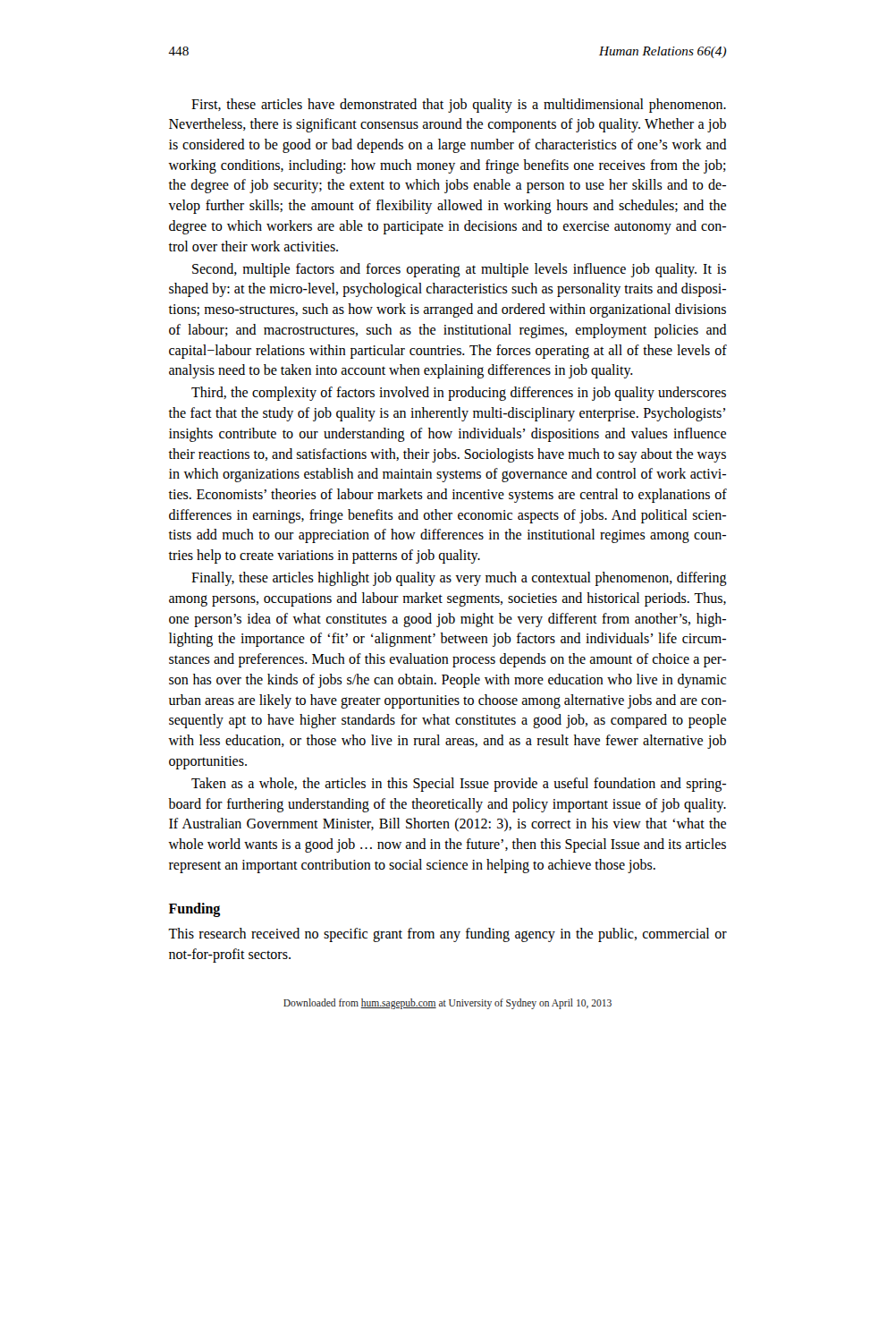448 Human Relations 66(4)
First, these articles have demonstrated that job quality is a multidimensional phenomenon. Nevertheless, there is significant consensus around the components of job quality. Whether a job is considered to be good or bad depends on a large number of characteristics of one’s work and working conditions, including: how much money and fringe benefits one receives from the job; the degree of job security; the extent to which jobs enable a person to use her skills and to develop further skills; the amount of flexibility allowed in working hours and schedules; and the degree to which workers are able to participate in decisions and to exercise autonomy and control over their work activities.
Second, multiple factors and forces operating at multiple levels influence job quality. It is shaped by: at the micro-level, psychological characteristics such as personality traits and dispositions; meso-structures, such as how work is arranged and ordered within organizational divisions of labour; and macrostructures, such as the institutional regimes, employment policies and capital−labour relations within particular countries. The forces operating at all of these levels of analysis need to be taken into account when explaining differences in job quality.
Third, the complexity of factors involved in producing differences in job quality underscores the fact that the study of job quality is an inherently multi-disciplinary enterprise. Psychologists’ insights contribute to our understanding of how individuals’ dispositions and values influence their reactions to, and satisfactions with, their jobs. Sociologists have much to say about the ways in which organizations establish and maintain systems of governance and control of work activities. Economists’ theories of labour markets and incentive systems are central to explanations of differences in earnings, fringe benefits and other economic aspects of jobs. And political scientists add much to our appreciation of how differences in the institutional regimes among countries help to create variations in patterns of job quality.
Finally, these articles highlight job quality as very much a contextual phenomenon, differing among persons, occupations and labour market segments, societies and historical periods. Thus, one person’s idea of what constitutes a good job might be very different from another’s, highlighting the importance of ‘fit’ or ‘alignment’ between job factors and individuals’ life circumstances and preferences. Much of this evaluation process depends on the amount of choice a person has over the kinds of jobs s/he can obtain. People with more education who live in dynamic urban areas are likely to have greater opportunities to choose among alternative jobs and are consequently apt to have higher standards for what constitutes a good job, as compared to people with less education, or those who live in rural areas, and as a result have fewer alternative job opportunities.
Taken as a whole, the articles in this Special Issue provide a useful foundation and springboard for furthering understanding of the theoretically and policy important issue of job quality. If Australian Government Minister, Bill Shorten (2012: 3), is correct in his view that ‘what the whole world wants is a good job … now and in the future’, then this Special Issue and its articles represent an important contribution to social science in helping to achieve those jobs.
Funding
This research received no specific grant from any funding agency in the public, commercial or not-for-profit sectors.
Downloaded from hum.sagepub.com at University of Sydney on April 10, 2013